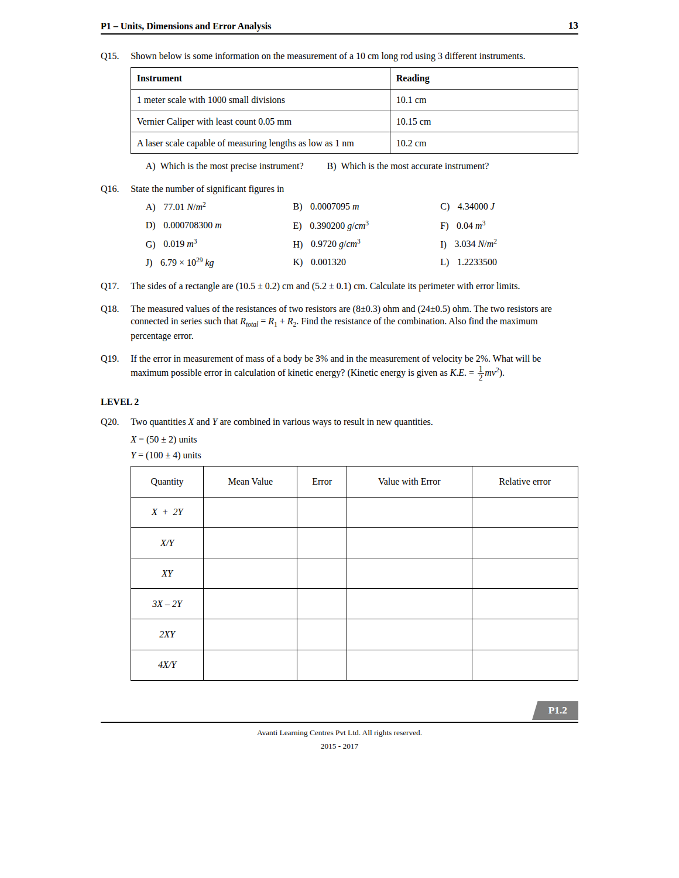P1 – Units, Dimensions and Error Analysis
13
Q15.
Shown below is some information on the measurement of a 10 cm long rod using 3 different instruments.
| Instrument | Reading |
| --- | --- |
| 1 meter scale with 1000 small divisions | 10.1 cm |
| Vernier Caliper with least count 0.05 mm | 10.15 cm |
| A laser scale capable of measuring lengths as low as 1 nm | 10.2 cm |
A) Which is the most precise instrument?
B) Which is the most accurate instrument?
Q16.
State the number of significant figures in
A) 77.01 N/m2
B) 0.0007095 m
C) 4.34000 J
D) 0.000708300 m
E) 0.390200 g/cm3
F) 0.04 m3
G) 0.019 m3
H) 0.9720 g/cm3
I) 3.034 N/m2
J) 6.79 × 1029 kg
K) 0.001320
L) 1.2233500
Q17.
The sides of a rectangle are (10.5 ± 0.2) cm and (5.2 ± 0.1) cm. Calculate its perimeter with error limits.
Q18.
The measured values of the resistances of two resistors are (8±0.3) ohm and (24±0.5) ohm. The two resistors are connected in series such that Rtotal = R1 + R2. Find the resistance of the combination. Also find the maximum percentage error.
Q19.
If the error in measurement of mass of a body be 3% and in the measurement of velocity be 2%. What will be maximum possible error in calculation of kinetic energy? (Kinetic energy is given as K.E. = 12 mv2).
LEVEL 2
Q20.
Two quantities X and Y are combined in various ways to result in new quantities.
X = (50 ± 2) units
Y = (100 ± 4) units
| Quantity | Mean Value | Error | Value with Error | Relative error |
| --- | --- | --- | --- | --- |
| X + 2Y | | | | |
| X/Y | | | | |
| XY | | | | |
| 3X – 2Y | | | | |
| 2XY | | | | |
| 4X/Y | | | | |
P1.2
Avanti Learning Centres Pvt Ltd. All rights reserved.
2015 - 2017